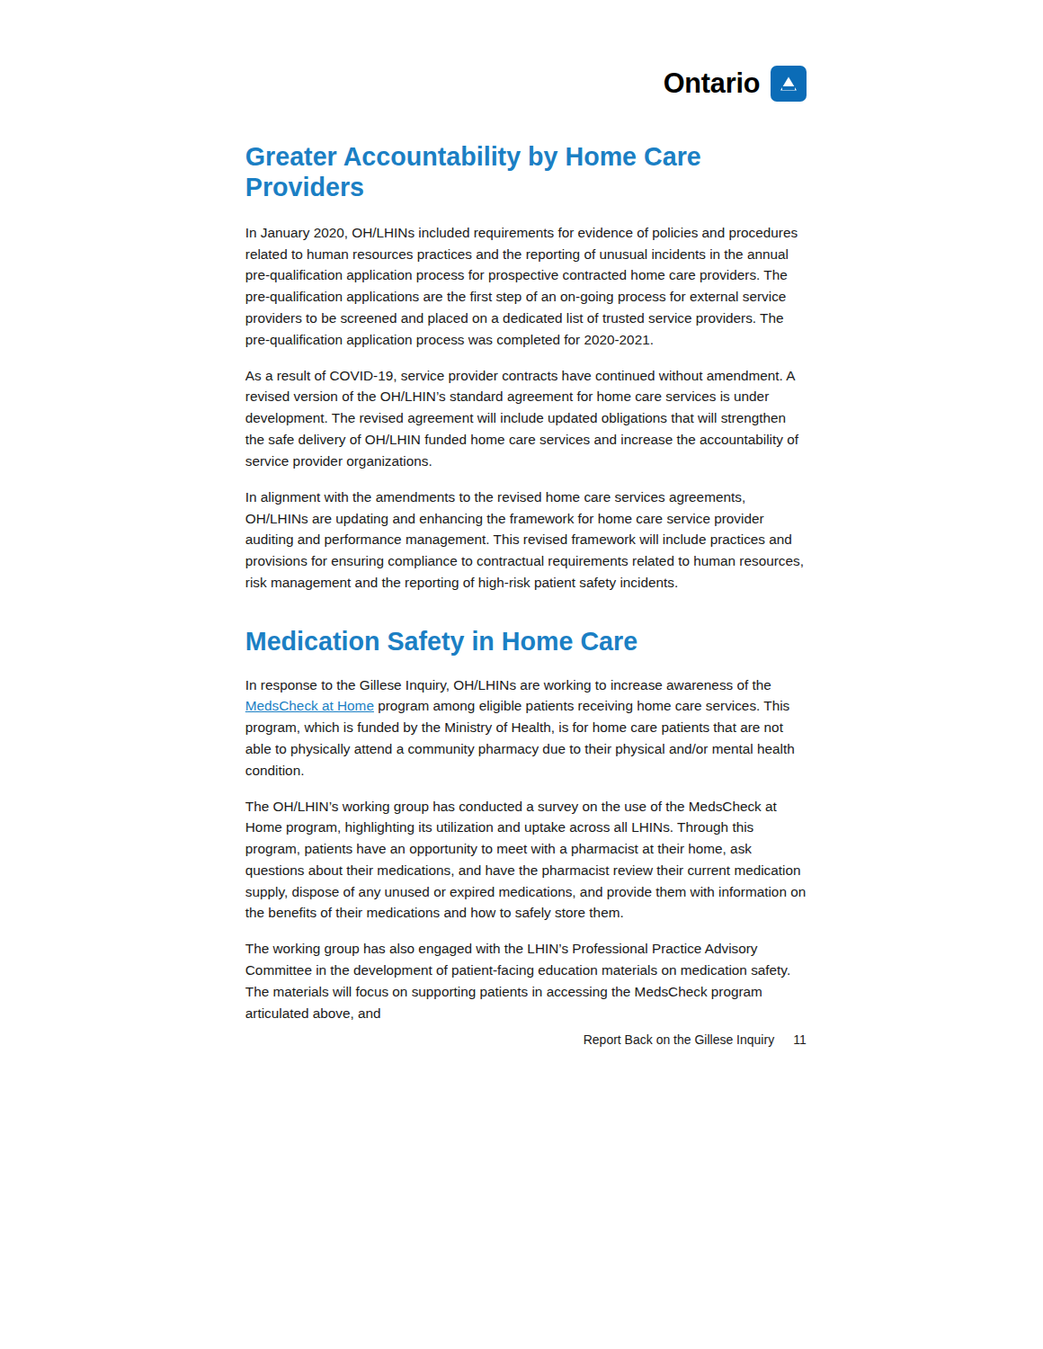Ontario
Greater Accountability by Home Care Providers
In January 2020, OH/LHINs included requirements for evidence of policies and procedures related to human resources practices and the reporting of unusual incidents in the annual pre-qualification application process for prospective contracted home care providers. The pre-qualification applications are the first step of an on-going process for external service providers to be screened and placed on a dedicated list of trusted service providers. The pre-qualification application process was completed for 2020-2021.
As a result of COVID-19, service provider contracts have continued without amendment. A revised version of the OH/LHIN’s standard agreement for home care services is under development. The revised agreement will include updated obligations that will strengthen the safe delivery of OH/LHIN funded home care services and increase the accountability of service provider organizations.
In alignment with the amendments to the revised home care services agreements, OH/LHINs are updating and enhancing the framework for home care service provider auditing and performance management. This revised framework will include practices and provisions for ensuring compliance to contractual requirements related to human resources, risk management and the reporting of high-risk patient safety incidents.
Medication Safety in Home Care
In response to the Gillese Inquiry, OH/LHINs are working to increase awareness of the MedsCheck at Home program among eligible patients receiving home care services. This program, which is funded by the Ministry of Health, is for home care patients that are not able to physically attend a community pharmacy due to their physical and/or mental health condition.
The OH/LHIN’s working group has conducted a survey on the use of the MedsCheck at Home program, highlighting its utilization and uptake across all LHINs. Through this program, patients have an opportunity to meet with a pharmacist at their home, ask questions about their medications, and have the pharmacist review their current medication supply, dispose of any unused or expired medications, and provide them with information on the benefits of their medications and how to safely store them.
The working group has also engaged with the LHIN’s Professional Practice Advisory Committee in the development of patient-facing education materials on medication safety. The materials will focus on supporting patients in accessing the MedsCheck program articulated above, and
Report Back on the Gillese Inquiry11